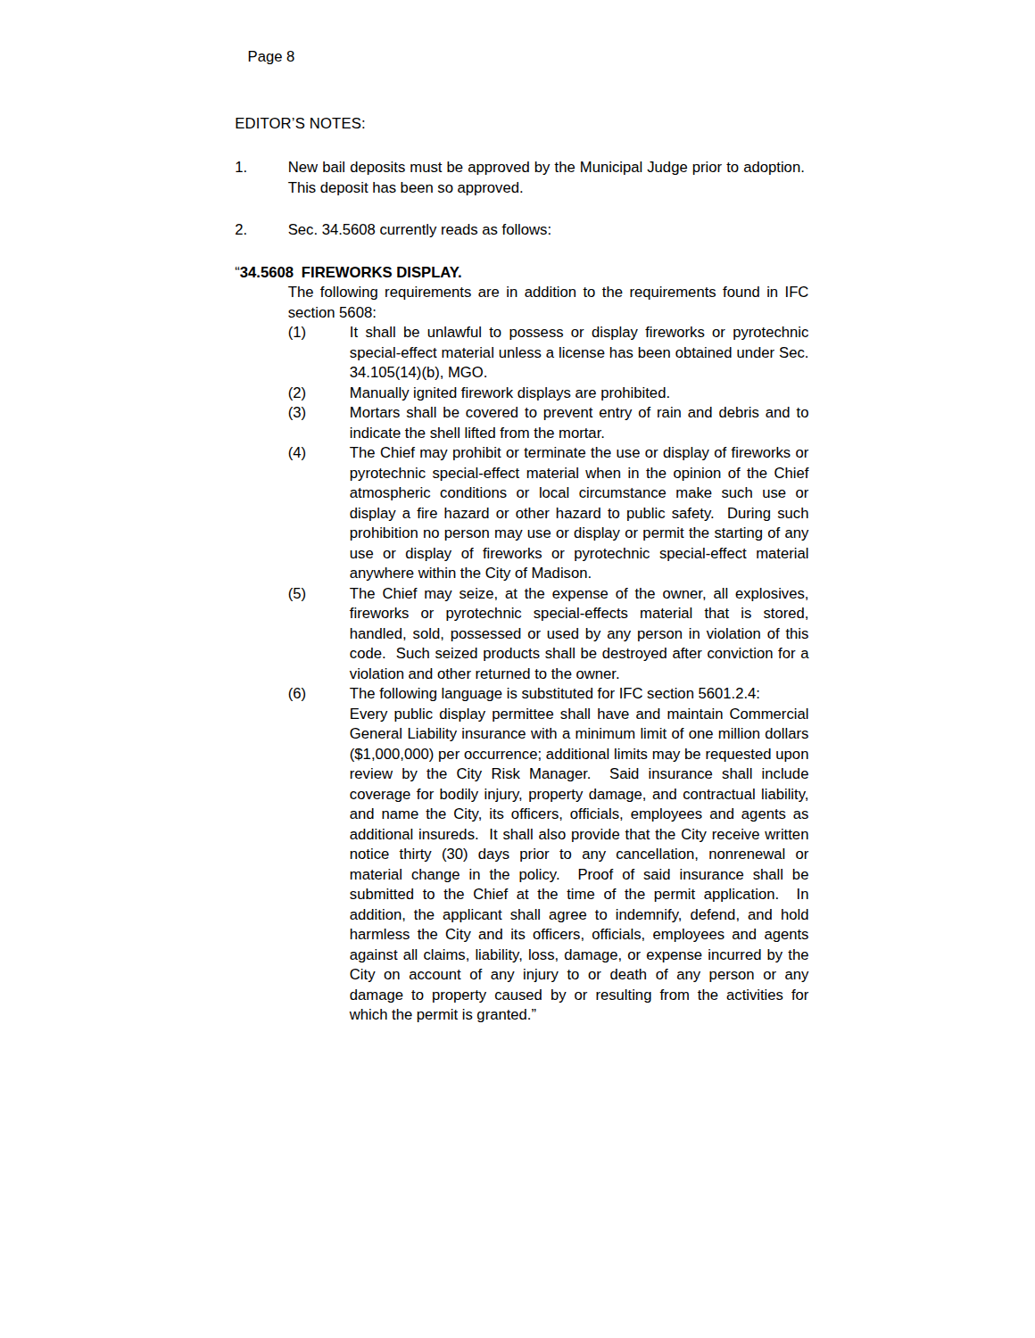Page 8
EDITOR’S NOTES:
1.
New bail deposits must be approved by the Municipal Judge prior to adoption. This deposit has been so approved.
2.
Sec. 34.5608 currently reads as follows:
“34.5608 FIREWORKS DISPLAY.
The following requirements are in addition to the requirements found in IFC section 5608:
(1) It shall be unlawful to possess or display fireworks or pyrotechnic special-effect material unless a license has been obtained under Sec. 34.105(14)(b), MGO.
(2) Manually ignited firework displays are prohibited.
(3) Mortars shall be covered to prevent entry of rain and debris and to indicate the shell lifted from the mortar.
(4) The Chief may prohibit or terminate the use or display of fireworks or pyrotechnic special-effect material when in the opinion of the Chief atmospheric conditions or local circumstance make such use or display a fire hazard or other hazard to public safety. During such prohibition no person may use or display or permit the starting of any use or display of fireworks or pyrotechnic special-effect material anywhere within the City of Madison.
(5) The Chief may seize, at the expense of the owner, all explosives, fireworks or pyrotechnic special-effects material that is stored, handled, sold, possessed or used by any person in violation of this code. Such seized products shall be destroyed after conviction for a violation and other returned to the owner.
(6) The following language is substituted for IFC section 5601.2.4:
Every public display permittee shall have and maintain Commercial General Liability insurance with a minimum limit of one million dollars ($1,000,000) per occurrence; additional limits may be requested upon review by the City Risk Manager. Said insurance shall include coverage for bodily injury, property damage, and contractual liability, and name the City, its officers, officials, employees and agents as additional insureds. It shall also provide that the City receive written notice thirty (30) days prior to any cancellation, nonrenewal or material change in the policy. Proof of said insurance shall be submitted to the Chief at the time of the permit application. In addition, the applicant shall agree to indemnify, defend, and hold harmless the City and its officers, officials, employees and agents against all claims, liability, loss, damage, or expense incurred by the City on account of any injury to or death of any person or any damage to property caused by or resulting from the activities for which the permit is granted.”